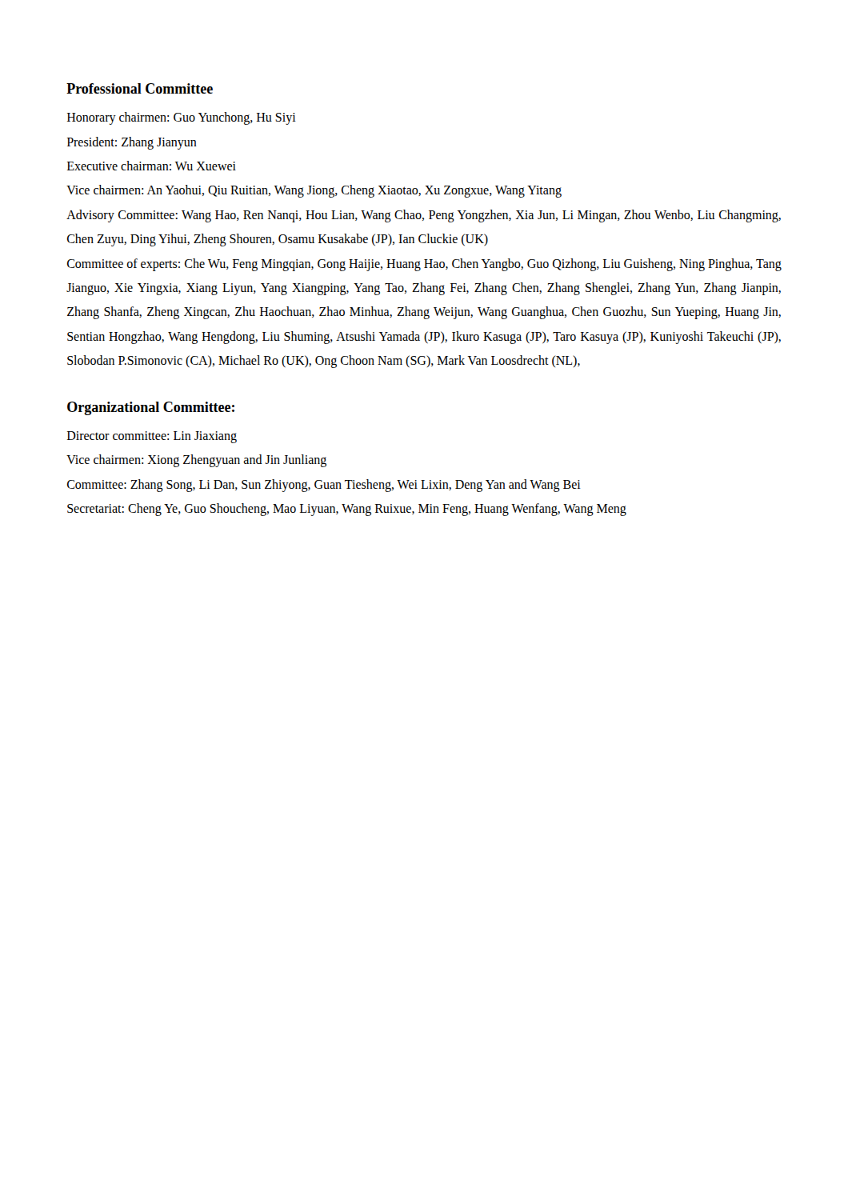Professional Committee
Honorary chairmen: Guo Yunchong, Hu Siyi
President: Zhang Jianyun
Executive chairman: Wu Xuewei
Vice chairmen: An Yaohui, Qiu Ruitian, Wang Jiong, Cheng Xiaotao, Xu Zongxue, Wang Yitang
Advisory Committee: Wang Hao, Ren Nanqi, Hou Lian, Wang Chao, Peng Yongzhen, Xia Jun, Li Mingan, Zhou Wenbo, Liu Changming, Chen Zuyu, Ding Yihui, Zheng Shouren, Osamu Kusakabe (JP), Ian Cluckie (UK)
Committee of experts: Che Wu, Feng Mingqian, Gong Haijie, Huang Hao, Chen Yangbo, Guo Qizhong, Liu Guisheng, Ning Pinghua, Tang Jianguo, Xie Yingxia, Xiang Liyun, Yang Xiangping, Yang Tao, Zhang Fei, Zhang Chen, Zhang Shenglei, Zhang Yun, Zhang Jianpin, Zhang Shanfa, Zheng Xingcan, Zhu Haochuan, Zhao Minhua, Zhang Weijun, Wang Guanghua, Chen Guozhu, Sun Yueping, Huang Jin, Sentian Hongzhao, Wang Hengdong, Liu Shuming, Atsushi Yamada (JP), Ikuro Kasuga (JP), Taro Kasuya (JP), Kuniyoshi Takeuchi (JP), Slobodan P.Simonovic (CA), Michael Ro (UK), Ong Choon Nam (SG), Mark Van Loosdrecht (NL),
Organizational Committee:
Director committee: Lin Jiaxiang
Vice chairmen: Xiong Zhengyuan and Jin Junliang
Committee: Zhang Song, Li Dan, Sun Zhiyong, Guan Tiesheng, Wei Lixin, Deng Yan and Wang Bei
Secretariat: Cheng Ye, Guo Shoucheng, Mao Liyuan, Wang Ruixue, Min Feng, Huang Wenfang, Wang Meng